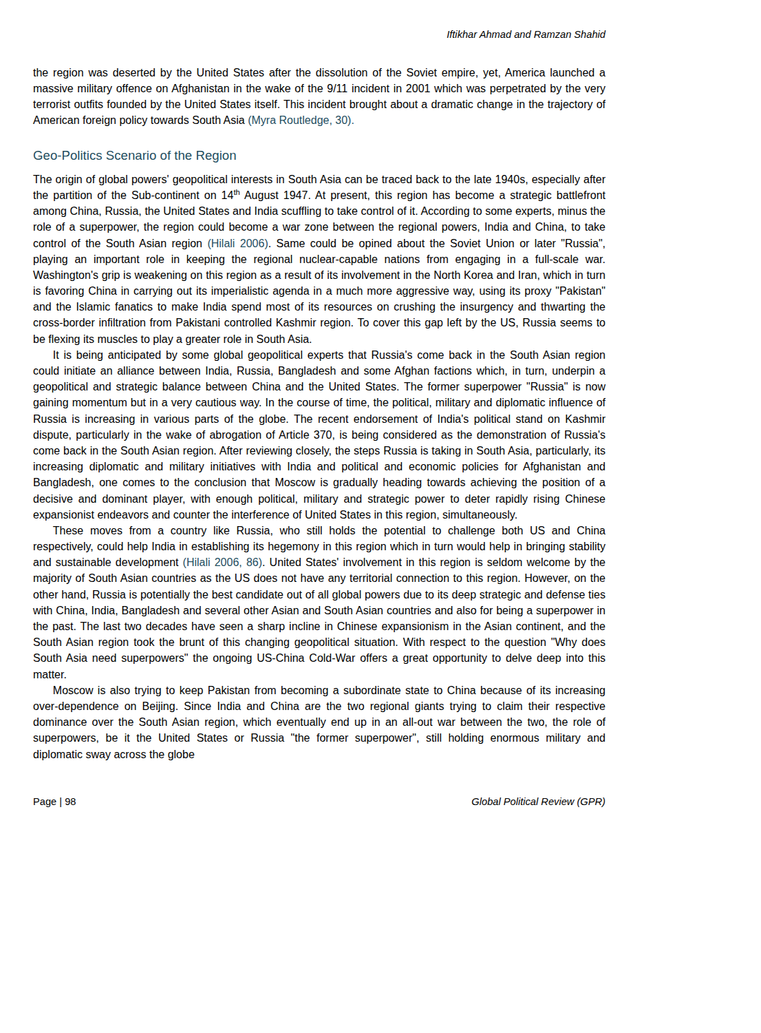Iftikhar Ahmad and Ramzan Shahid
the region was deserted by the United States after the dissolution of the Soviet empire, yet, America launched a massive military offence on Afghanistan in the wake of the 9/11 incident in 2001 which was perpetrated by the very terrorist outfits founded by the United States itself. This incident brought about a dramatic change in the trajectory of American foreign policy towards South Asia (Myra Routledge, 30).
Geo-Politics Scenario of the Region
The origin of global powers' geopolitical interests in South Asia can be traced back to the late 1940s, especially after the partition of the Sub-continent on 14th August 1947. At present, this region has become a strategic battlefront among China, Russia, the United States and India scuffling to take control of it. According to some experts, minus the role of a superpower, the region could become a war zone between the regional powers, India and China, to take control of the South Asian region (Hilali 2006). Same could be opined about the Soviet Union or later "Russia", playing an important role in keeping the regional nuclear-capable nations from engaging in a full-scale war. Washington's grip is weakening on this region as a result of its involvement in the North Korea and Iran, which in turn is favoring China in carrying out its imperialistic agenda in a much more aggressive way, using its proxy "Pakistan" and the Islamic fanatics to make India spend most of its resources on crushing the insurgency and thwarting the cross-border infiltration from Pakistani controlled Kashmir region. To cover this gap left by the US, Russia seems to be flexing its muscles to play a greater role in South Asia.
It is being anticipated by some global geopolitical experts that Russia's come back in the South Asian region could initiate an alliance between India, Russia, Bangladesh and some Afghan factions which, in turn, underpin a geopolitical and strategic balance between China and the United States. The former superpower "Russia" is now gaining momentum but in a very cautious way. In the course of time, the political, military and diplomatic influence of Russia is increasing in various parts of the globe. The recent endorsement of India's political stand on Kashmir dispute, particularly in the wake of abrogation of Article 370, is being considered as the demonstration of Russia's come back in the South Asian region. After reviewing closely, the steps Russia is taking in South Asia, particularly, its increasing diplomatic and military initiatives with India and political and economic policies for Afghanistan and Bangladesh, one comes to the conclusion that Moscow is gradually heading towards achieving the position of a decisive and dominant player, with enough political, military and strategic power to deter rapidly rising Chinese expansionist endeavors and counter the interference of United States in this region, simultaneously.
These moves from a country like Russia, who still holds the potential to challenge both US and China respectively, could help India in establishing its hegemony in this region which in turn would help in bringing stability and sustainable development (Hilali 2006, 86). United States' involvement in this region is seldom welcome by the majority of South Asian countries as the US does not have any territorial connection to this region. However, on the other hand, Russia is potentially the best candidate out of all global powers due to its deep strategic and defense ties with China, India, Bangladesh and several other Asian and South Asian countries and also for being a superpower in the past. The last two decades have seen a sharp incline in Chinese expansionism in the Asian continent, and the South Asian region took the brunt of this changing geopolitical situation. With respect to the question "Why does South Asia need superpowers" the ongoing US-China Cold-War offers a great opportunity to delve deep into this matter.
Moscow is also trying to keep Pakistan from becoming a subordinate state to China because of its increasing over-dependence on Beijing. Since India and China are the two regional giants trying to claim their respective dominance over the South Asian region, which eventually end up in an all-out war between the two, the role of superpowers, be it the United States or Russia "the former superpower", still holding enormous military and diplomatic sway across the globe
Page | 98 Global Political Review (GPR)